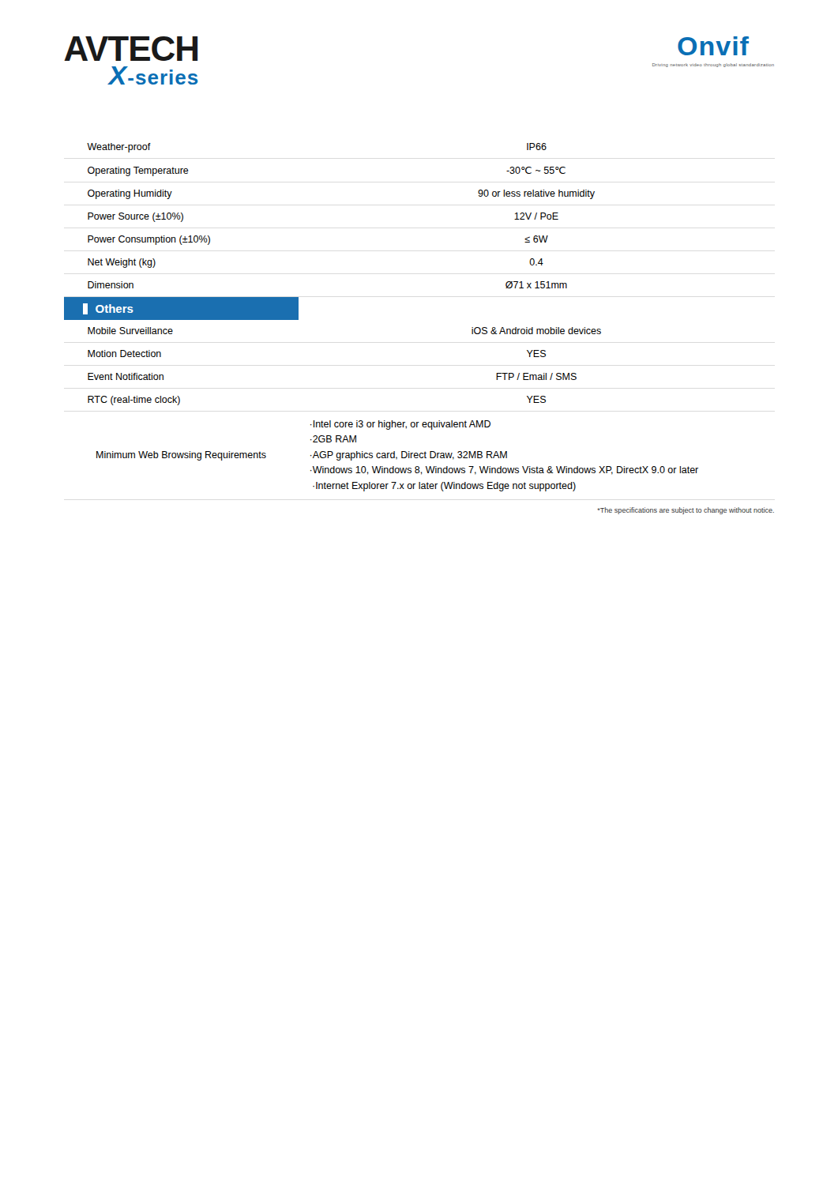AVTECH
X-series
Onvif
Driving network video through global standardization
| Weather-proof | IP66 |
| Operating Temperature | -30℃ ~ 55℃ |
| Operating Humidity | 90 or less relative humidity |
| Power Source (±10%) | 12V / PoE |
| Power Consumption (±10%) | ≤ 6W |
| Net Weight (kg) | 0.4 |
| Dimension | Ø71 x 151mm |
| Others | |
| Mobile Surveillance | iOS & Android mobile devices |
| Motion Detection | YES |
| Event Notification | FTP / Email / SMS |
| RTC (real-time clock) | YES |
| Minimum Web Browsing Requirements | ·Intel core i3 or higher, or equivalent AMD ·2GB RAM ·AGP graphics card, Direct Draw, 32MB RAM ·Windows 10, Windows 8, Windows 7, Windows Vista & Windows XP, DirectX 9.0 or later ·Internet Explorer 7.x or later (Windows Edge not supported) |
*The specifications are subject to change without notice.